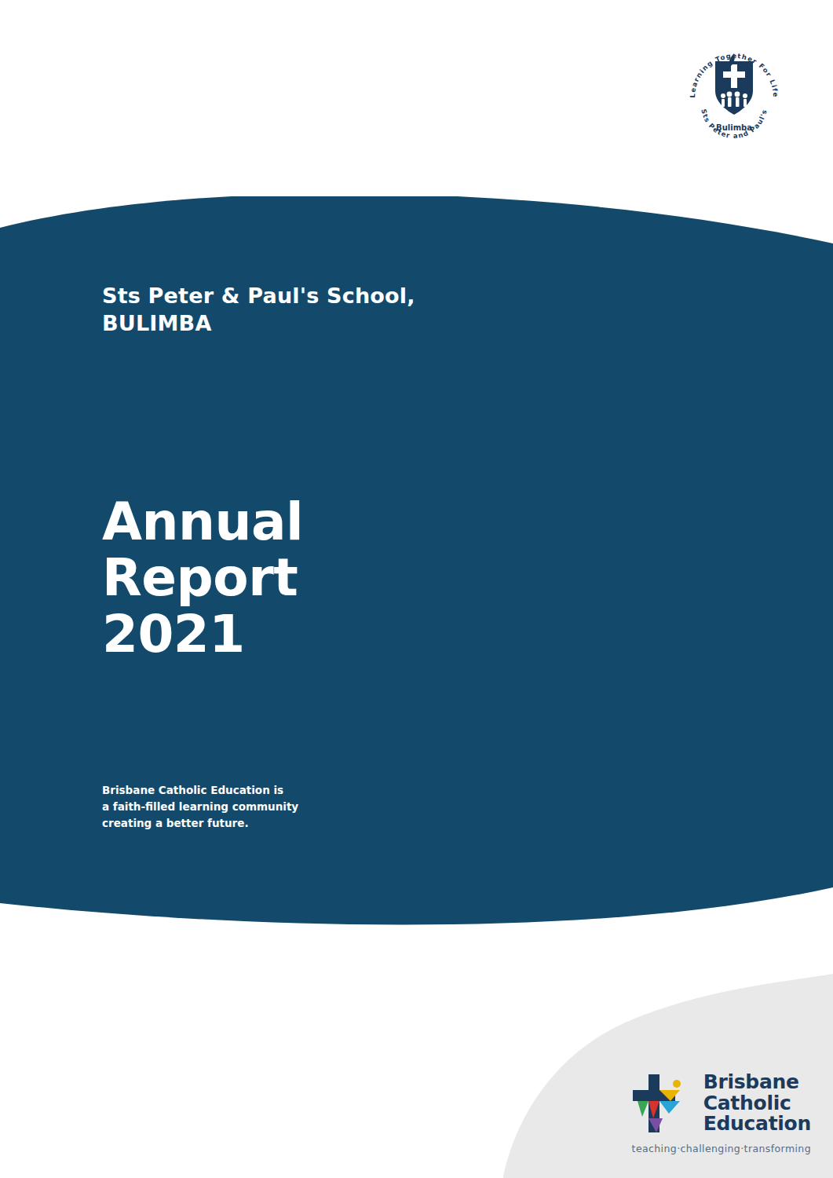Learning Together For Life Sts Peter and Paul's Bulimba
Sts Peter & Paul's School,
BULIMBA
Annual Report 2021
Brisbane Catholic Education is a faith-filled learning community creating a better future.
Brisbane Catholic Education
teaching·challenging·transforming